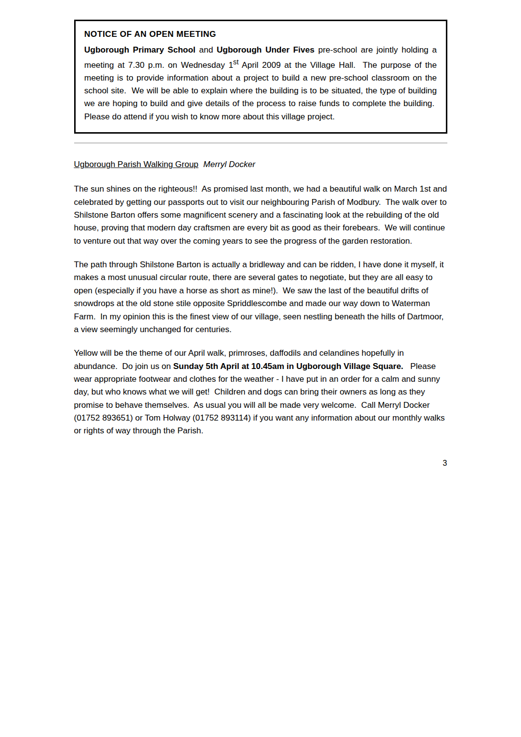NOTICE OF AN OPEN MEETING
Ugborough Primary School and Ugborough Under Fives pre-school are jointly holding a meeting at 7.30 p.m. on Wednesday 1st April 2009 at the Village Hall. The purpose of the meeting is to provide information about a project to build a new pre-school classroom on the school site. We will be able to explain where the building is to be situated, the type of building we are hoping to build and give details of the process to raise funds to complete the building. Please do attend if you wish to know more about this village project.
Ugborough Parish Walking Group Merryl Docker
The sun shines on the righteous!! As promised last month, we had a beautiful walk on March 1st and celebrated by getting our passports out to visit our neighbouring Parish of Modbury. The walk over to Shilstone Barton offers some magnificent scenery and a fascinating look at the rebuilding of the old house, proving that modern day craftsmen are every bit as good as their forebears. We will continue to venture out that way over the coming years to see the progress of the garden restoration.
The path through Shilstone Barton is actually a bridleway and can be ridden, I have done it myself, it makes a most unusual circular route, there are several gates to negotiate, but they are all easy to open (especially if you have a horse as short as mine!). We saw the last of the beautiful drifts of snowdrops at the old stone stile opposite Spriddlescombe and made our way down to Waterman Farm. In my opinion this is the finest view of our village, seen nestling beneath the hills of Dartmoor, a view seemingly unchanged for centuries.
Yellow will be the theme of our April walk, primroses, daffodils and celandines hopefully in abundance. Do join us on Sunday 5th April at 10.45am in Ugborough Village Square. Please wear appropriate footwear and clothes for the weather - I have put in an order for a calm and sunny day, but who knows what we will get! Children and dogs can bring their owners as long as they promise to behave themselves. As usual you will all be made very welcome. Call Merryl Docker (01752 893651) or Tom Holway (01752 893114) if you want any information about our monthly walks or rights of way through the Parish.
3